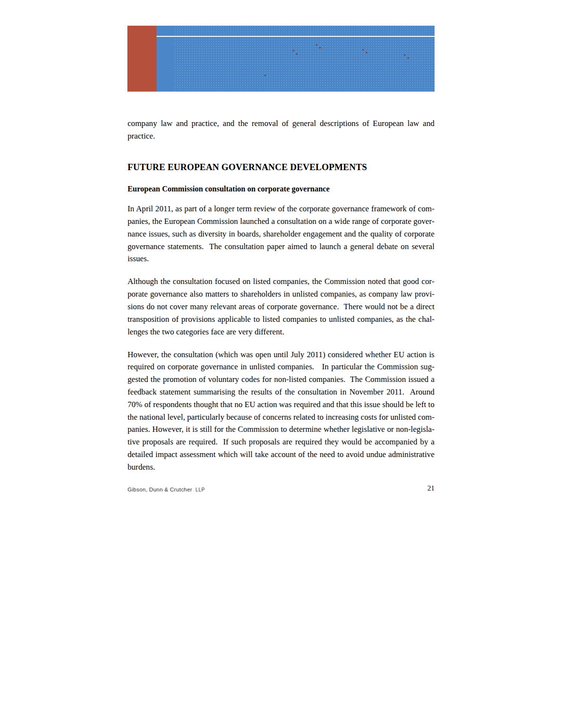company law and practice, and the removal of general descriptions of European law and practice.
FUTURE EUROPEAN GOVERNANCE DEVELOPMENTS
European Commission consultation on corporate governance
In April 2011, as part of a longer term review of the corporate governance framework of companies, the European Commission launched a consultation on a wide range of corporate governance issues, such as diversity in boards, shareholder engagement and the quality of corporate governance statements. The consultation paper aimed to launch a general debate on several issues.
Although the consultation focused on listed companies, the Commission noted that good corporate governance also matters to shareholders in unlisted companies, as company law provisions do not cover many relevant areas of corporate governance. There would not be a direct transposition of provisions applicable to listed companies to unlisted companies, as the challenges the two categories face are very different.
However, the consultation (which was open until July 2011) considered whether EU action is required on corporate governance in unlisted companies. In particular the Commission suggested the promotion of voluntary codes for non-listed companies. The Commission issued a feedback statement summarising the results of the consultation in November 2011. Around 70% of respondents thought that no EU action was required and that this issue should be left to the national level, particularly because of concerns related to increasing costs for unlisted companies. However, it is still for the Commission to determine whether legislative or non-legislative proposals are required. If such proposals are required they would be accompanied by a detailed impact assessment which will take account of the need to avoid undue administrative burdens.
Gibson, Dunn & Crutcher LLP
21